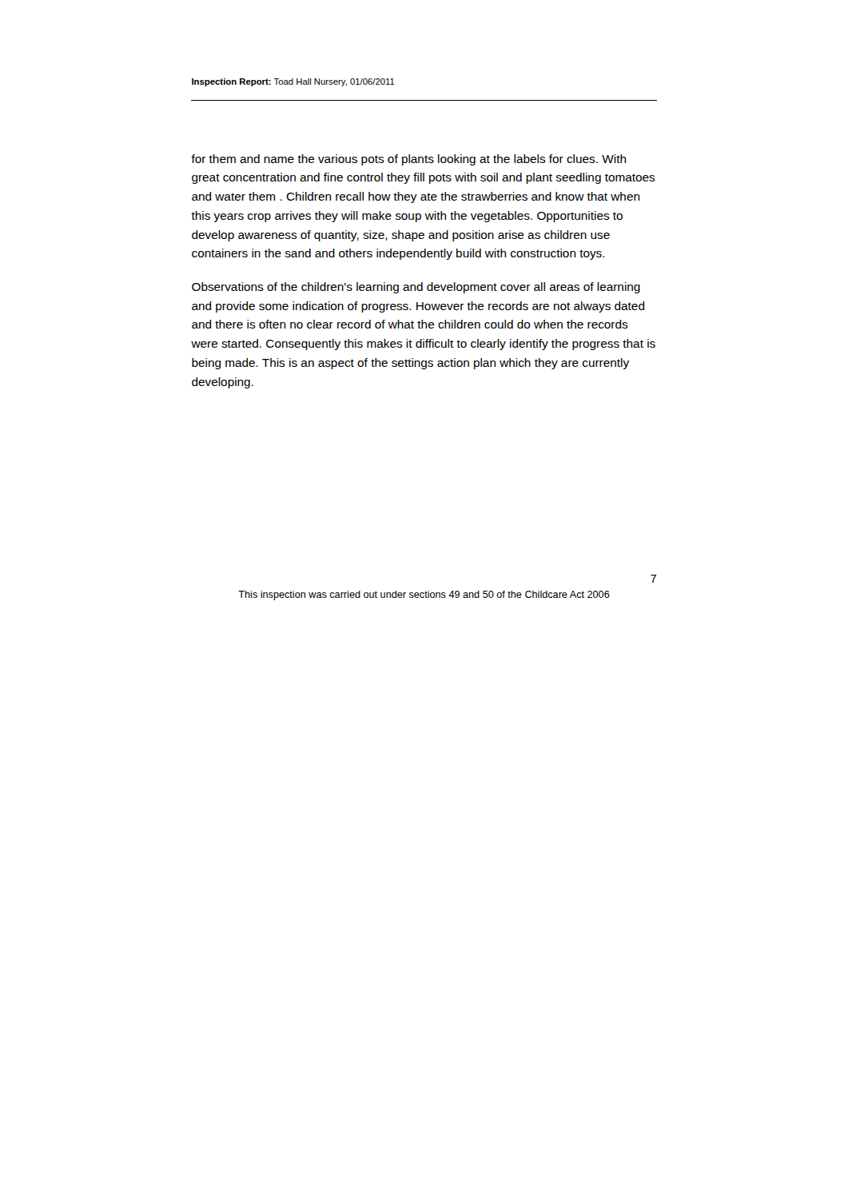Inspection Report: Toad Hall Nursery, 01/06/2011
for them and name the various pots of plants looking at the labels for clues. With great concentration and fine control they fill pots with soil and plant seedling tomatoes and water them . Children recall how they ate the strawberries and know that when this years crop arrives they will make soup with the vegetables. Opportunities to develop awareness of quantity, size, shape and position arise as children use containers in the sand and others independently build with construction toys.
Observations of the children's learning and development cover all areas of learning and provide some indication of progress. However the records are not always dated and there is often no clear record of what the children could do when the records were started. Consequently this makes it difficult to clearly identify the progress that is being made. This is an aspect of the settings action plan which they are currently developing.
7 This inspection was carried out under sections 49 and 50 of the Childcare Act 2006